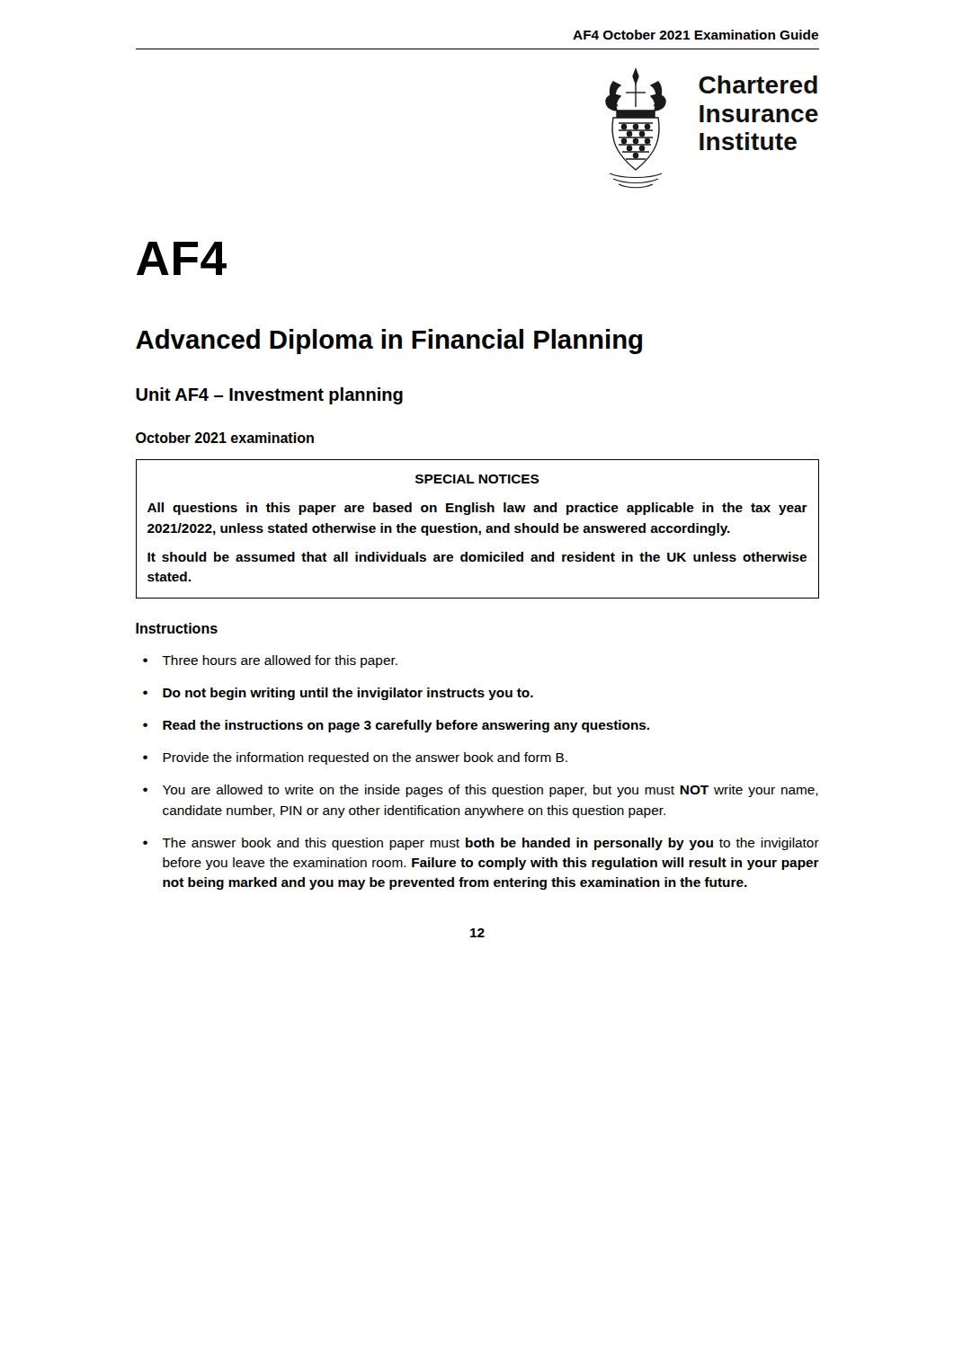AF4 October 2021 Examination Guide
Chartered
Insurance
Institute
AF4
Advanced Diploma in Financial Planning
Unit AF4 – Investment planning
October 2021 examination
SPECIAL NOTICES
All questions in this paper are based on English law and practice applicable in the tax year 2021/2022, unless stated otherwise in the question, and should be answered accordingly.
It should be assumed that all individuals are domiciled and resident in the UK unless otherwise stated.
Instructions
Three hours are allowed for this paper.
Do not begin writing until the invigilator instructs you to.
Read the instructions on page 3 carefully before answering any questions.
Provide the information requested on the answer book and form B.
You are allowed to write on the inside pages of this question paper, but you must NOT write your name, candidate number, PIN or any other identification anywhere on this question paper.
The answer book and this question paper must both be handed in personally by you to the invigilator before you leave the examination room. Failure to comply with this regulation will result in your paper not being marked and you may be prevented from entering this examination in the future.
12